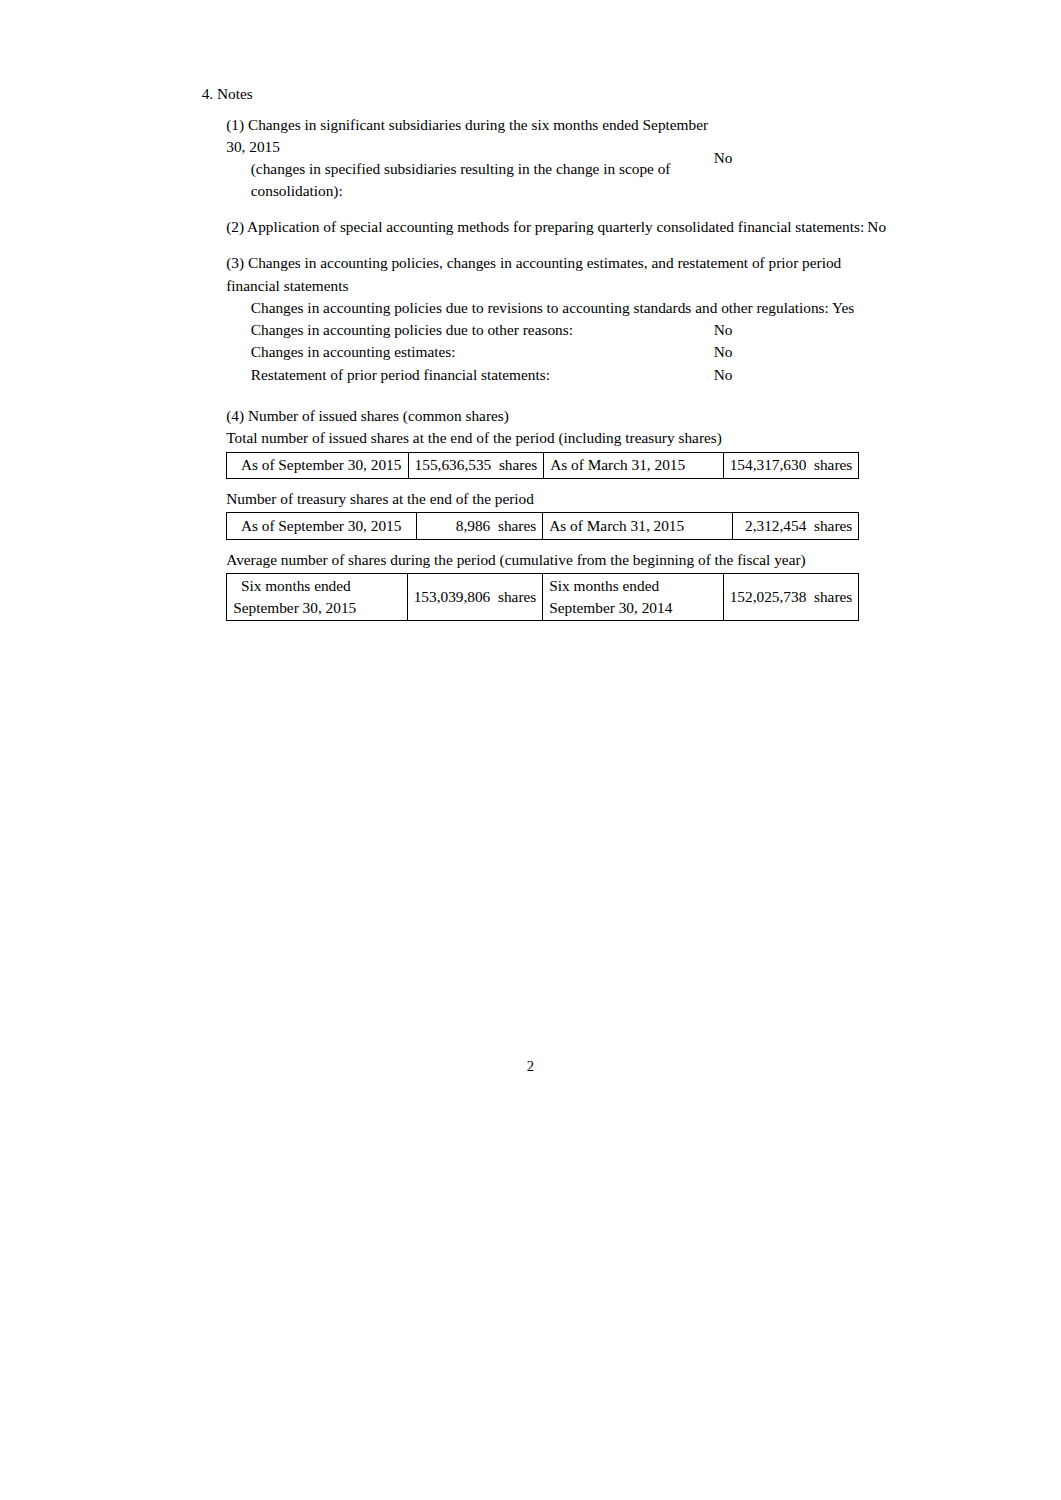4. Notes
(1) Changes in significant subsidiaries during the six months ended September 30, 2015
(changes in specified subsidiaries resulting in the change in scope of consolidation):
No
(2) Application of special accounting methods for preparing quarterly consolidated financial statements:
No
(3) Changes in accounting policies, changes in accounting estimates, and restatement of prior period financial statements
Changes in accounting policies due to revisions to accounting standards and other regulations:
Yes
Changes in accounting policies due to other reasons:
No
Changes in accounting estimates:
No
Restatement of prior period financial statements:
No
(4) Number of issued shares (common shares)
Total number of issued shares at the end of the period (including treasury shares)
| As of September 30, 2015 | 155,636,535 shares | As of March 31, 2015 | 154,317,630 shares |
Number of treasury shares at the end of the period
| As of September 30, 2015 | 8,986 shares | As of March 31, 2015 | 2,312,454 shares |
Average number of shares during the period (cumulative from the beginning of the fiscal year)
| Six months ended September 30, 2015 | 153,039,806 shares | Six months ended September 30, 2014 | 152,025,738 shares |
2